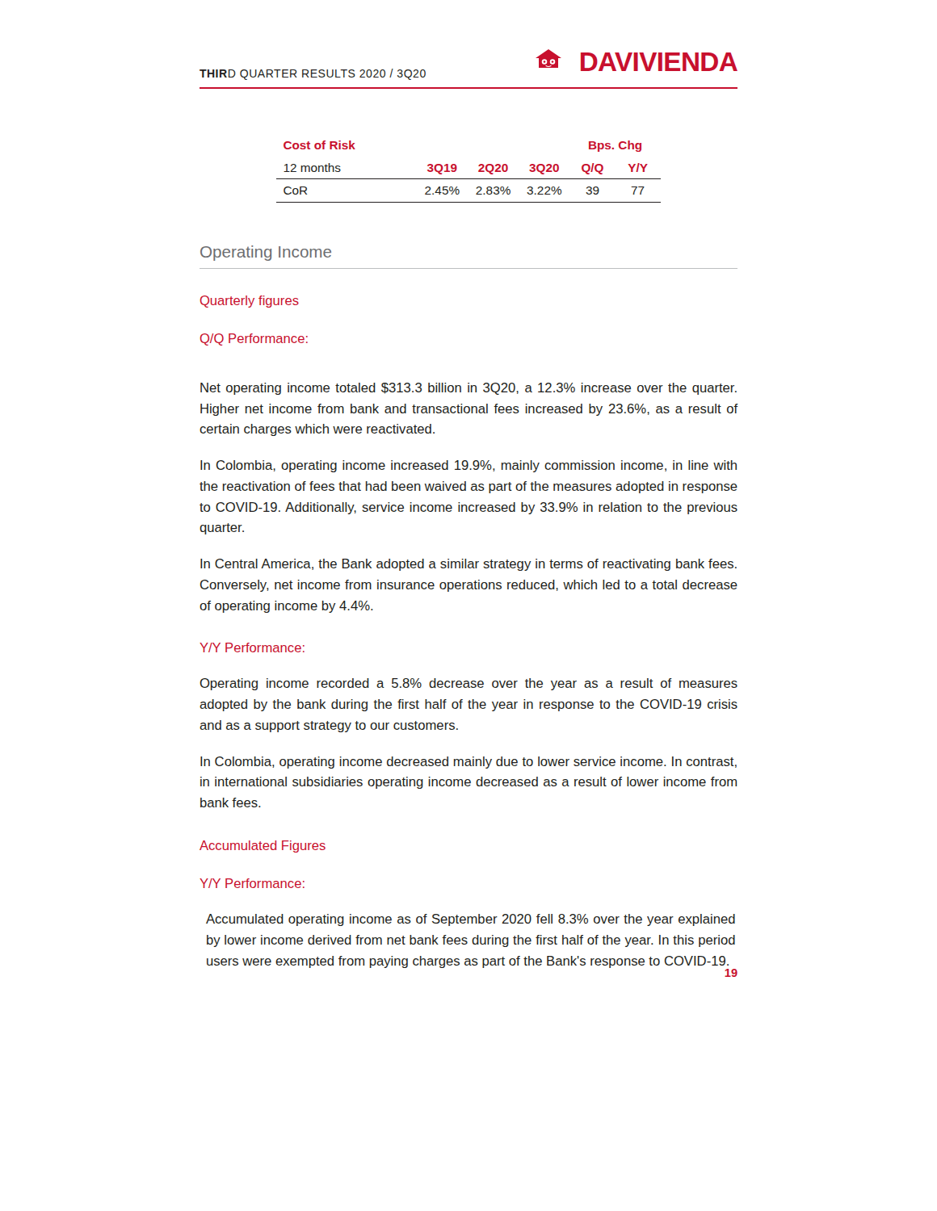THIRD QUARTER RESULTS 2020 / 3Q20
DAVIVIENDA
| Cost of Risk | | | | Bps. Chg |
| 12 months | 3Q19 | 2Q20 | 3Q20 | Q/Q | Y/Y |
| CoR | 2.45% | 2.83% | 3.22% | 39 | 77 |
Operating Income
Quarterly figures
Q/Q Performance:
Net operating income totaled $313.3 billion in 3Q20, a 12.3% increase over the quarter. Higher net income from bank and transactional fees increased by 23.6%, as a result of certain charges which were reactivated.
In Colombia, operating income increased 19.9%, mainly commission income, in line with the reactivation of fees that had been waived as part of the measures adopted in response to COVID-19. Additionally, service income increased by 33.9% in relation to the previous quarter.
In Central America, the Bank adopted a similar strategy in terms of reactivating bank fees. Conversely, net income from insurance operations reduced, which led to a total decrease of operating income by 4.4%.
Y/Y Performance:
Operating income recorded a 5.8% decrease over the year as a result of measures adopted by the bank during the first half of the year in response to the COVID-19 crisis and as a support strategy to our customers.
In Colombia, operating income decreased mainly due to lower service income. In contrast, in international subsidiaries operating income decreased as a result of lower income from bank fees.
Accumulated Figures
Y/Y Performance:
Accumulated operating income as of September 2020 fell 8.3% over the year explained by lower income derived from net bank fees during the first half of the year. In this period users were exempted from paying charges as part of the Bank's response to COVID-19.
19